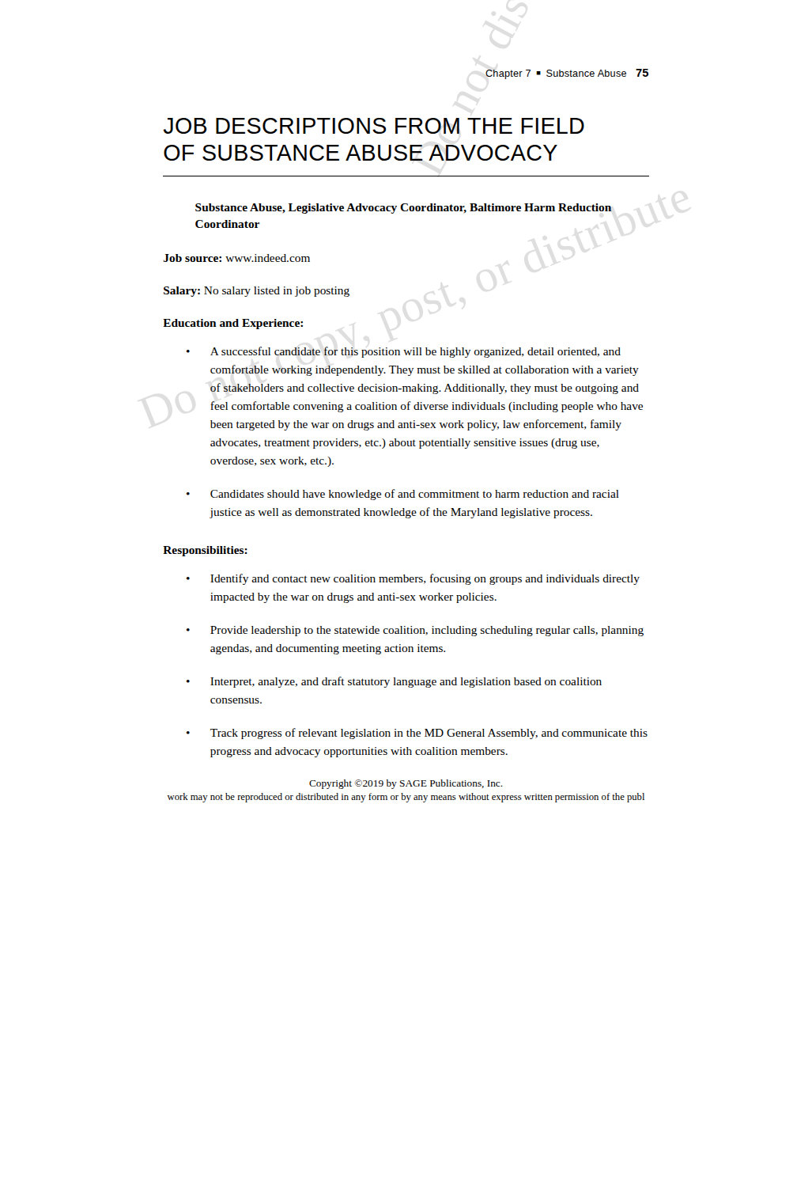Chapter 7 ■ Substance Abuse 75
Job Descriptions From the Field
of Substance Abuse Advocacy
Substance Abuse, Legislative Advocacy Coordinator, Baltimore Harm Reduction Coordinator
Job source: www.indeed.com
Salary: No salary listed in job posting
Education and Experience:
A successful candidate for this position will be highly organized, detail oriented, and comfortable working independently. They must be skilled at collaboration with a variety of stakeholders and collective decision-making. Additionally, they must be outgoing and feel comfortable convening a coalition of diverse individuals (including people who have been targeted by the war on drugs and anti-sex work policy, law enforcement, family advocates, treatment providers, etc.) about potentially sensitive issues (drug use, overdose, sex work, etc.).
Candidates should have knowledge of and commitment to harm reduction and racial justice as well as demonstrated knowledge of the Maryland legislative process.
Responsibilities:
Identify and contact new coalition members, focusing on groups and individuals directly impacted by the war on drugs and anti-sex worker policies.
Provide leadership to the statewide coalition, including scheduling regular calls, planning agendas, and documenting meeting action items.
Interpret, analyze, and draft statutory language and legislation based on coalition consensus.
Track progress of relevant legislation in the MD General Assembly, and communicate this progress and advocacy opportunities with coalition members.
Do not distribute Do not copy, post, or distribute
Copyright ©2019 by SAGE Publications, Inc.
work may not be reproduced or distributed in any form or by any means without express written permission of the publ